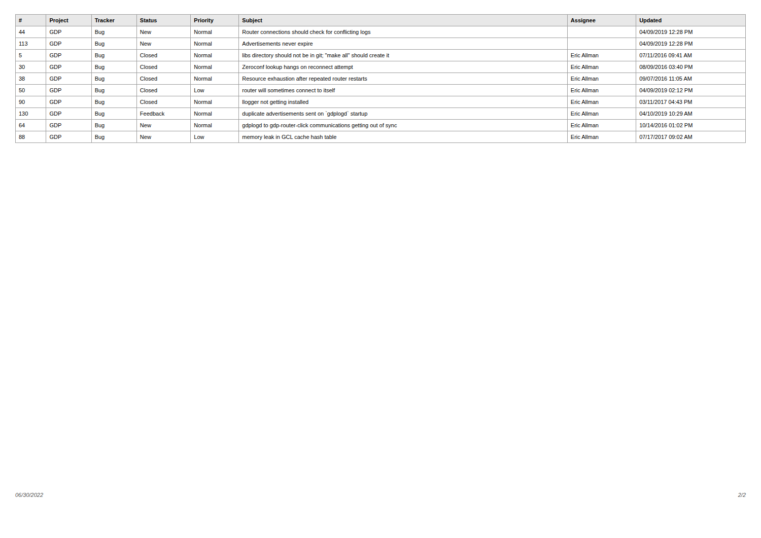| # | Project | Tracker | Status | Priority | Subject | Assignee | Updated |
| --- | --- | --- | --- | --- | --- | --- | --- |
| 44 | GDP | Bug | New | Normal | Router connections should check for conflicting logs | | 04/09/2019 12:28 PM |
| 113 | GDP | Bug | New | Normal | Advertisements never expire | | 04/09/2019 12:28 PM |
| 5 | GDP | Bug | Closed | Normal | libs directory should not be in git; "make all" should create it | Eric Allman | 07/11/2016 09:41 AM |
| 30 | GDP | Bug | Closed | Normal | Zeroconf lookup hangs on reconnect attempt | Eric Allman | 08/09/2016 03:40 PM |
| 38 | GDP | Bug | Closed | Normal | Resource exhaustion after repeated router restarts | Eric Allman | 09/07/2016 11:05 AM |
| 50 | GDP | Bug | Closed | Low | router will sometimes connect to itself | Eric Allman | 04/09/2019 02:12 PM |
| 90 | GDP | Bug | Closed | Normal | llogger not getting installed | Eric Allman | 03/11/2017 04:43 PM |
| 130 | GDP | Bug | Feedback | Normal | duplicate advertisements sent on `gdplogd` startup | Eric Allman | 04/10/2019 10:29 AM |
| 64 | GDP | Bug | New | Normal | gdplogd to gdp-router-click communications getting out of sync | Eric Allman | 10/14/2016 01:02 PM |
| 88 | GDP | Bug | New | Low | memory leak in GCL cache hash table | Eric Allman | 07/17/2017 09:02 AM |
06/30/2022 2/2